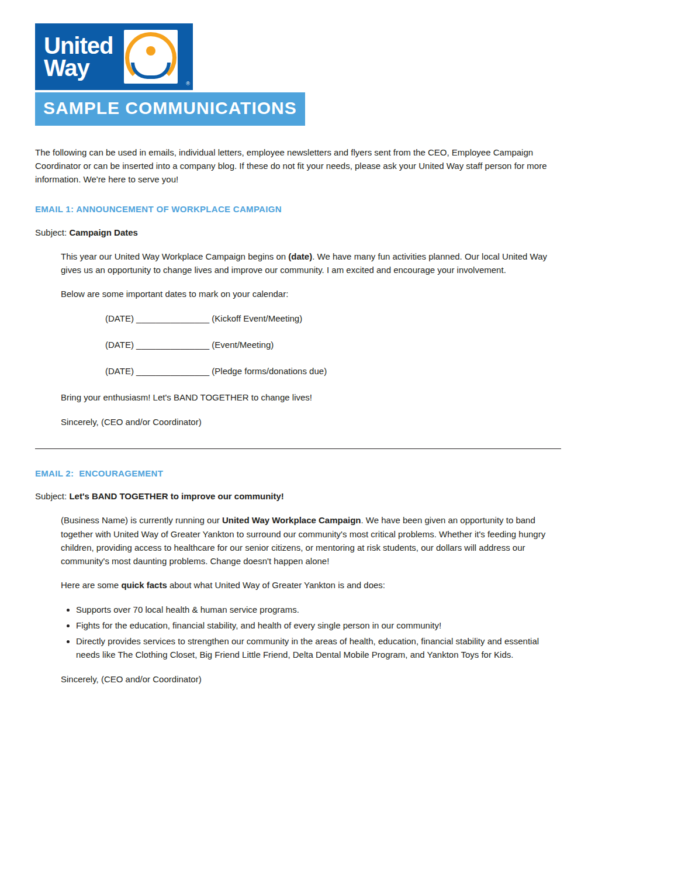United
Way ®
Sample Communications
The following can be used in emails, individual letters, employee newsletters and flyers sent from the CEO, Employee Campaign Coordinator or can be inserted into a company blog. If these do not fit your needs, please ask your United Way staff person for more information. We're here to serve you!
Email 1: Announcement of Workplace Campaign
Subject: Campaign Dates
This year our United Way Workplace Campaign begins on (date). We have many fun activities planned. Our local United Way gives us an opportunity to change lives and improve our community. I am excited and encourage your involvement.
Below are some important dates to mark on your calendar:
(DATE) _______________ (Kickoff Event/Meeting)
(DATE) _______________ (Event/Meeting)
(DATE) _______________ (Pledge forms/donations due)
Bring your enthusiasm! Let's BAND TOGETHER to change lives!
Sincerely, (CEO and/or Coordinator)
Email 2: Encouragement
Subject: Let's BAND TOGETHER to improve our community!
(Business Name) is currently running our United Way Workplace Campaign. We have been given an opportunity to band together with United Way of Greater Yankton to surround our community's most critical problems. Whether it's feeding hungry children, providing access to healthcare for our senior citizens, or mentoring at risk students, our dollars will address our community's most daunting problems. Change doesn't happen alone!
Here are some quick facts about what United Way of Greater Yankton is and does:
Supports over 70 local health & human service programs.
Fights for the education, financial stability, and health of every single person in our community!
Directly provides services to strengthen our community in the areas of health, education, financial stability and essential needs like The Clothing Closet, Big Friend Little Friend, Delta Dental Mobile Program, and Yankton Toys for Kids.
Sincerely, (CEO and/or Coordinator)